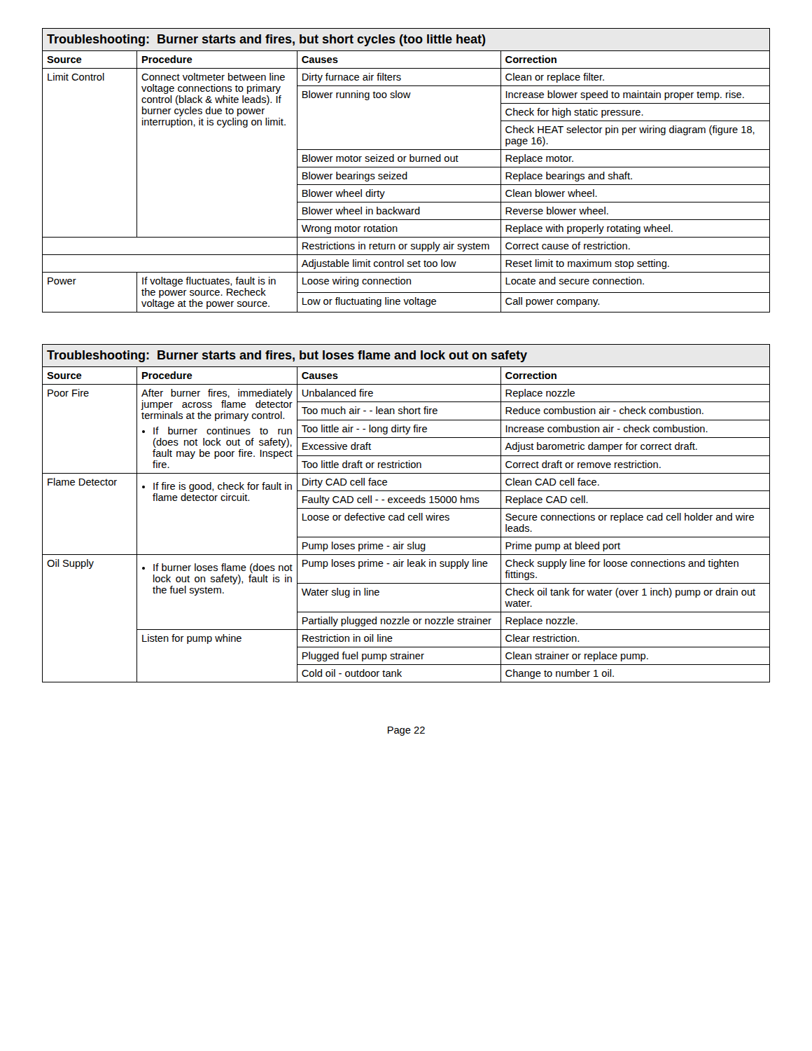Troubleshooting: Burner starts and fires, but short cycles (too little heat)
| Source | Procedure | Causes | Correction |
| --- | --- | --- | --- |
| Limit Control | Connect voltmeter between line voltage connections to primary control (black & white leads). If burner cycles due to power interruption, it is cycling on limit. | Dirty furnace air filters | Clean or replace filter. |
| Blower running too slow | Increase blower speed to maintain proper temp. rise. |
| Check for high static pressure. |
| Check HEAT selector pin per wiring diagram (figure 18, page 16). |
| Blower motor seized or burned out | Replace motor. |
| Blower bearings seized | Replace bearings and shaft. |
| Blower wheel dirty | Clean blower wheel. |
| Blower wheel in backward | Reverse blower wheel. |
| Wrong motor rotation | Replace with properly rotating wheel. |
| | Restrictions in return or supply air system | Correct cause of restriction. |
| | Adjustable limit control set too low | Reset limit to maximum stop setting. |
| Power | If voltage fluctuates, fault is in the power source. Recheck voltage at the power source. | Loose wiring connection | Locate and secure connection. |
| Low or fluctuating line voltage | Call power company. |
Troubleshooting: Burner starts and fires, but loses flame and lock out on safety
| Source | Procedure | Causes | Correction |
| --- | --- | --- | --- |
| Poor Fire | After burner fires, immediately jumper across flame detector terminals at the primary control. If burner continues to run (does not lock out of safety), fault may be poor fire. Inspect fire. | Unbalanced fire | Replace nozzle |
| Too much air - - lean short fire | Reduce combustion air - check combustion. |
| Too little air - - long dirty fire | Increase combustion air - check combustion. |
| Excessive draft | Adjust barometric damper for correct draft. |
| Too little draft or restriction | Correct draft or remove restriction. |
| Flame Detector | If fire is good, check for fault in flame detector circuit. | Dirty CAD cell face | Clean CAD cell face. |
| Faulty CAD cell - - exceeds 15000 hms | Replace CAD cell. |
| Loose or defective cad cell wires | Secure connections or replace cad cell holder and wire leads. |
| Pump loses prime - air slug | Prime pump at bleed port |
| Oil Supply | If burner loses flame (does not lock out on safety), fault is in the fuel system. | Pump loses prime - air leak in supply line | Check supply line for loose connections and tighten fittings. |
| Water slug in line | Check oil tank for water (over 1 inch) pump or drain out water. |
| Partially plugged nozzle or nozzle strainer | Replace nozzle. |
| Listen for pump whine | Restriction in oil line | Clear restriction. |
| Plugged fuel pump strainer | Clean strainer or replace pump. |
| Cold oil - outdoor tank | Change to number 1 oil. |
Page 22